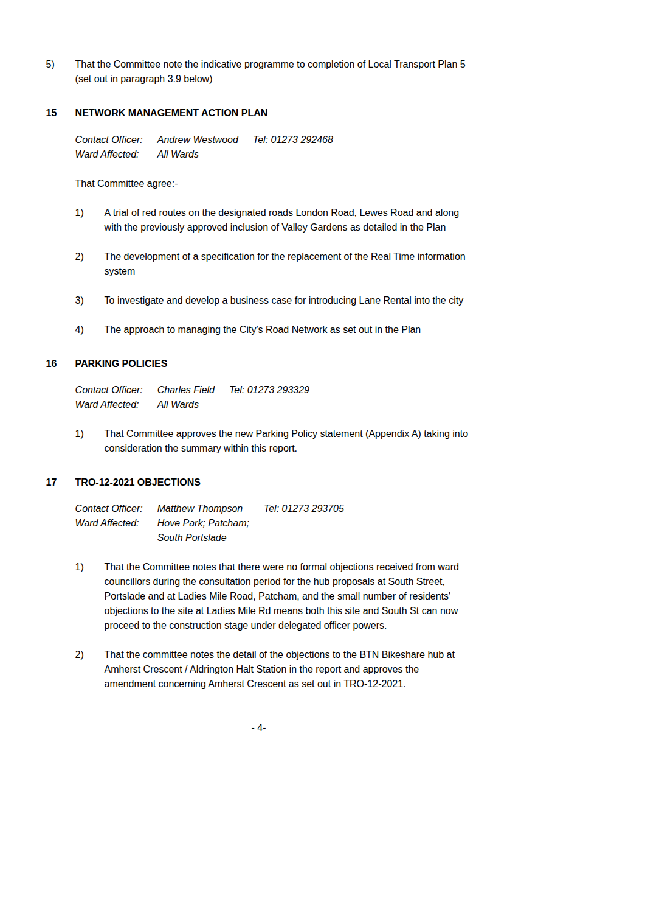5)
That the Committee note the indicative programme to completion of Local Transport Plan 5 (set out in paragraph 3.9 below)
15
Network Management Action Plan
| Contact Officer: | Andrew Westwood | Tel: 01273 292468 |
| Ward Affected: | All Wards | |
That Committee agree:-
1)
A trial of red routes on the designated roads London Road, Lewes Road and along with the previously approved inclusion of Valley Gardens as detailed in the Plan
2)
The development of a specification for the replacement of the Real Time information system
3)
To investigate and develop a business case for introducing Lane Rental into the city
4)
The approach to managing the City's Road Network as set out in the Plan
16
Parking Policies
| Contact Officer: | Charles Field | Tel: 01273 293329 |
| Ward Affected: | All Wards | |
1)
That Committee approves the new Parking Policy statement (Appendix A) taking into consideration the summary within this report.
17
TRO-12-2021 Objections
| Contact Officer: | Matthew Thompson | Tel: 01273 293705 |
| Ward Affected: | Hove Park; Patcham; South Portslade | |
1)
That the Committee notes that there were no formal objections received from ward councillors during the consultation period for the hub proposals at South Street, Portslade and at Ladies Mile Road, Patcham, and the small number of residents' objections to the site at Ladies Mile Rd means both this site and South St can now proceed to the construction stage under delegated officer powers.
2)
That the committee notes the detail of the objections to the BTN Bikeshare hub at Amherst Crescent / Aldrington Halt Station in the report and approves the amendment concerning Amherst Crescent as set out in TRO-12-2021.
- 4-